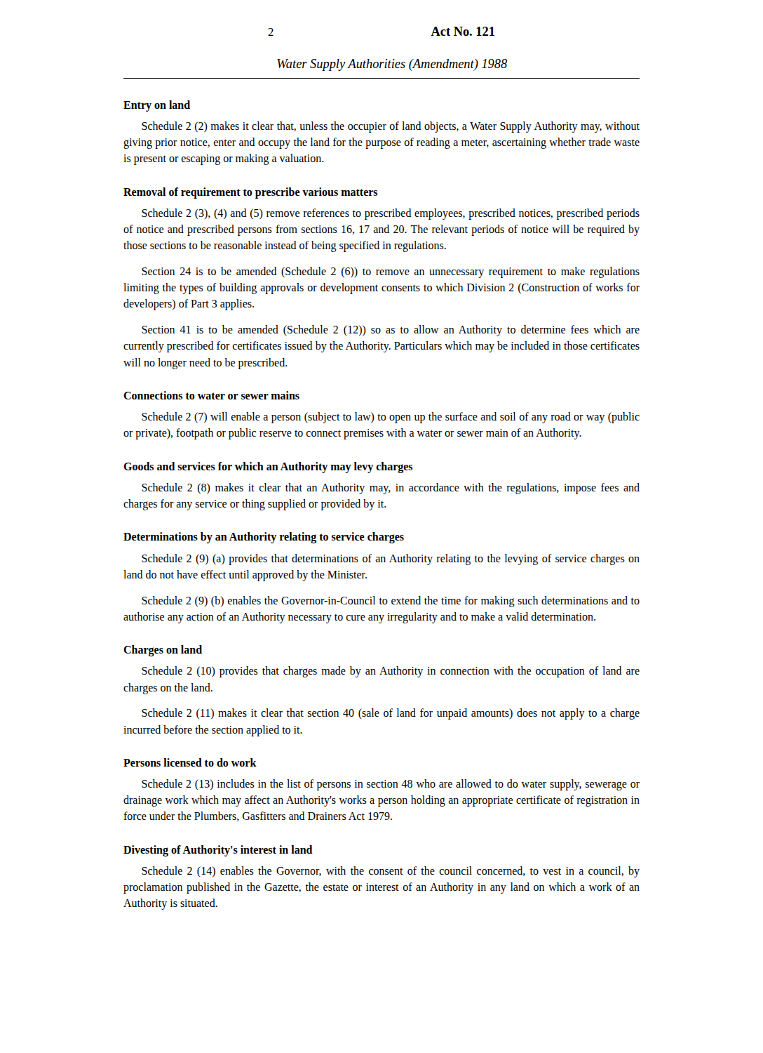2 Act No. 121
Water Supply Authorities (Amendment) 1988
Entry on land
Schedule 2 (2) makes it clear that, unless the occupier of land objects, a Water Supply Authority may, without giving prior notice, enter and occupy the land for the purpose of reading a meter, ascertaining whether trade waste is present or escaping or making a valuation.
Removal of requirement to prescribe various matters
Schedule 2 (3), (4) and (5) remove references to prescribed employees, prescribed notices, prescribed periods of notice and prescribed persons from sections 16, 17 and 20. The relevant periods of notice will be required by those sections to be reasonable instead of being specified in regulations.
Section 24 is to be amended (Schedule 2 (6)) to remove an unnecessary requirement to make regulations limiting the types of building approvals or development consents to which Division 2 (Construction of works for developers) of Part 3 applies.
Section 41 is to be amended (Schedule 2 (12)) so as to allow an Authority to determine fees which are currently prescribed for certificates issued by the Authority. Particulars which may be included in those certificates will no longer need to be prescribed.
Connections to water or sewer mains
Schedule 2 (7) will enable a person (subject to law) to open up the surface and soil of any road or way (public or private), footpath or public reserve to connect premises with a water or sewer main of an Authority.
Goods and services for which an Authority may levy charges
Schedule 2 (8) makes it clear that an Authority may, in accordance with the regulations, impose fees and charges for any service or thing supplied or provided by it.
Determinations by an Authority relating to service charges
Schedule 2 (9) (a) provides that determinations of an Authority relating to the levying of service charges on land do not have effect until approved by the Minister.
Schedule 2 (9) (b) enables the Governor-in-Council to extend the time for making such determinations and to authorise any action of an Authority necessary to cure any irregularity and to make a valid determination.
Charges on land
Schedule 2 (10) provides that charges made by an Authority in connection with the occupation of land are charges on the land.
Schedule 2 (11) makes it clear that section 40 (sale of land for unpaid amounts) does not apply to a charge incurred before the section applied to it.
Persons licensed to do work
Schedule 2 (13) includes in the list of persons in section 48 who are allowed to do water supply, sewerage or drainage work which may affect an Authority's works a person holding an appropriate certificate of registration in force under the Plumbers, Gasfitters and Drainers Act 1979.
Divesting of Authority's interest in land
Schedule 2 (14) enables the Governor, with the consent of the council concerned, to vest in a council, by proclamation published in the Gazette, the estate or interest of an Authority in any land on which a work of an Authority is situated.